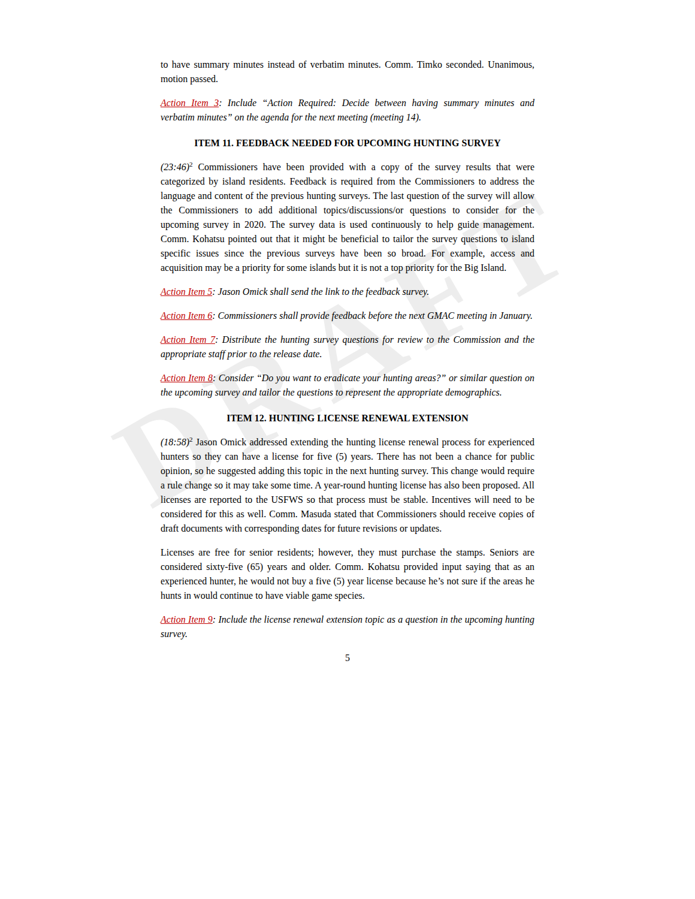DRAFT
to have summary minutes instead of verbatim minutes. Comm. Timko seconded. Unanimous, motion passed.
Action Item 3: Include “Action Required: Decide between having summary minutes and verbatim minutes” on the agenda for the next meeting (meeting 14).
Item 11. Feedback Needed for Upcoming Hunting Survey
(23:46)2 Commissioners have been provided with a copy of the survey results that were categorized by island residents. Feedback is required from the Commissioners to address the language and content of the previous hunting surveys. The last question of the survey will allow the Commissioners to add additional topics/discussions/or questions to consider for the upcoming survey in 2020. The survey data is used continuously to help guide management. Comm. Kohatsu pointed out that it might be beneficial to tailor the survey questions to island specific issues since the previous surveys have been so broad. For example, access and acquisition may be a priority for some islands but it is not a top priority for the Big Island.
Action Item 5: Jason Omick shall send the link to the feedback survey.
Action Item 6: Commissioners shall provide feedback before the next GMAC meeting in January.
Action Item 7: Distribute the hunting survey questions for review to the Commission and the appropriate staff prior to the release date.
Action Item 8: Consider “Do you want to eradicate your hunting areas?” or similar question on the upcoming survey and tailor the questions to represent the appropriate demographics.
Item 12. Hunting License Renewal Extension
(18:58)2 Jason Omick addressed extending the hunting license renewal process for experienced hunters so they can have a license for five (5) years. There has not been a chance for public opinion, so he suggested adding this topic in the next hunting survey. This change would require a rule change so it may take some time. A year-round hunting license has also been proposed. All licenses are reported to the USFWS so that process must be stable. Incentives will need to be considered for this as well. Comm. Masuda stated that Commissioners should receive copies of draft documents with corresponding dates for future revisions or updates.
Licenses are free for senior residents; however, they must purchase the stamps. Seniors are considered sixty-five (65) years and older. Comm. Kohatsu provided input saying that as an experienced hunter, he would not buy a five (5) year license because he’s not sure if the areas he hunts in would continue to have viable game species.
Action Item 9: Include the license renewal extension topic as a question in the upcoming hunting survey.
5